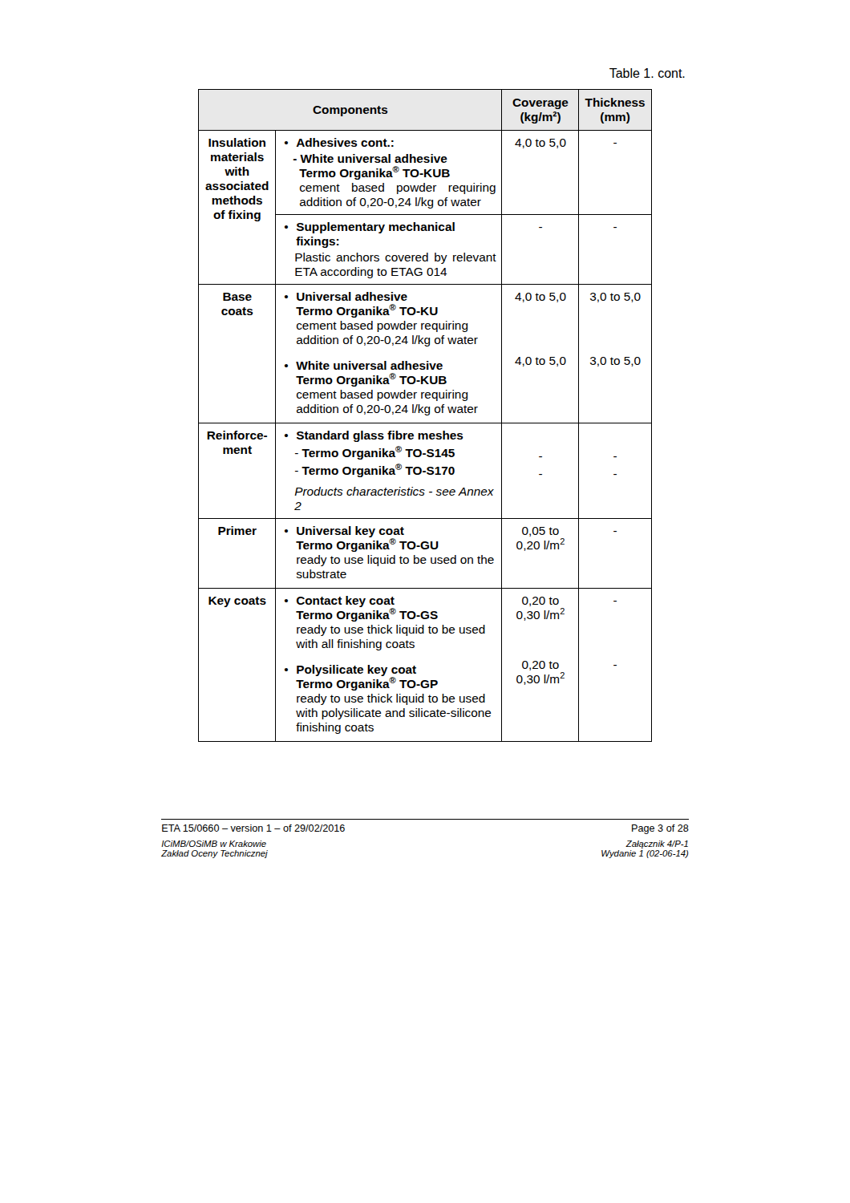Table 1. cont.
| Components | Coverage (kg/m²) | Thickness (mm) |
| --- | --- | --- |
| Insulation materials with associated methods of fixing | Adhesives cont.: - White universal adhesive Termo Organika ® TO-KUB cement based powder requiring addition of 0,20-0,24 l/kg of water | 4,0 to 5,0 | - |
| Supplementary mechanical fixings: Plastic anchors covered by relevant ETA according to ETAG 014 | - | - |
| Base coats | Universal adhesive Termo Organika ® TO-KU cement based powder requiring addition of 0,20-0,24 l/kg of water White universal adhesive Termo Organika ® TO-KUB cement based powder requiring addition of 0,20-0,24 l/kg of water | 4,0 to 5,0 4,0 to 5,0 | 3,0 to 5,0 3,0 to 5,0 |
| Reinforce- ment | Standard glass fibre meshes - Termo Organika ® TO-S145 - Termo Organika ® TO-S170 Products characteristics - see Annex 2 | - - | - - |
| Primer | Universal key coat Termo Organika ® TO-GU ready to use liquid to be used on the substrate | 0,05 to 0,20 l/m 2 | - |
| Key coats | Contact key coat Termo Organika ® TO-GS ready to use thick liquid to be used with all finishing coats Polysilicate key coat Termo Organika ® TO-GP ready to use thick liquid to be used with polysilicate and silicate-silicone finishing coats | 0,20 to 0,30 l/m 2 0,20 to 0,30 l/m 2 | - - |
ETA 15/0660 – version 1 – of 29/02/2016
Page 3 of 28
ICiMB/OSiMB w Krakowie
Zakład Oceny Technicznej
Załącznik 4/P-1
Wydanie 1 (02-06-14)